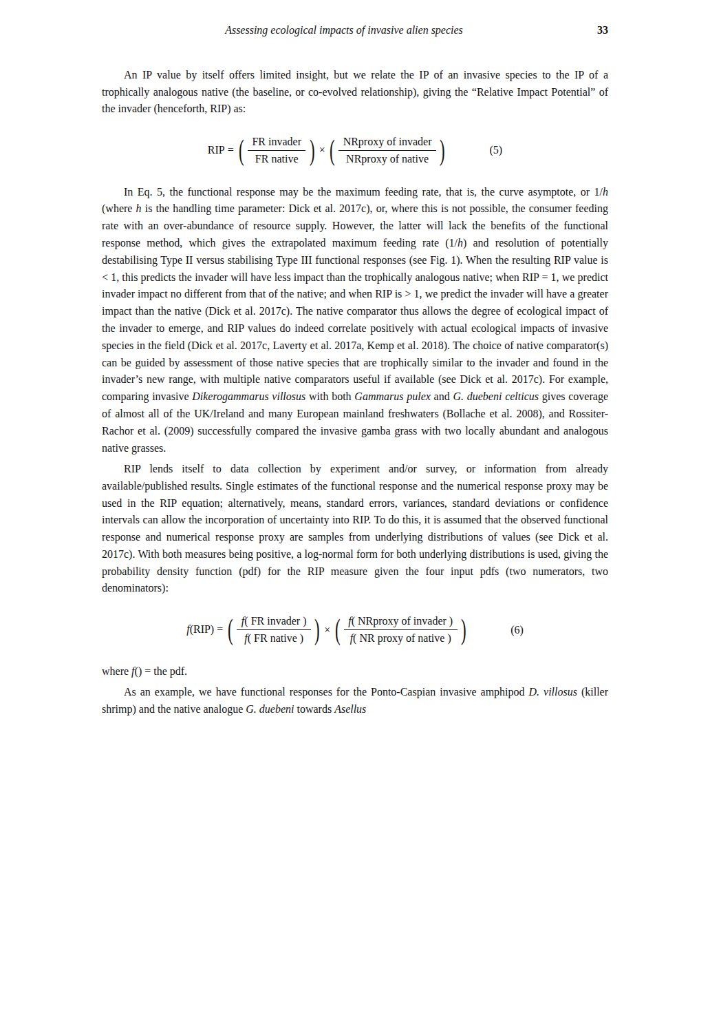Assessing ecological impacts of invasive alien species 33
An IP value by itself offers limited insight, but we relate the IP of an invasive species to the IP of a trophically analogous native (the baseline, or co-evolved relationship), giving the “Relative Impact Potential” of the invader (henceforth, RIP) as:
RIP = (FR invader FR native)×(NRproxy of invader NRproxy of native) (5)
In Eq. 5, the functional response may be the maximum feeding rate, that is, the curve asymptote, or 1/h (where h is the handling time parameter: Dick et al. 2017c), or, where this is not possible, the consumer feeding rate with an over-abundance of resource supply. However, the latter will lack the benefits of the functional response method, which gives the extrapolated maximum feeding rate (1/h) and resolution of potentially destabilising Type II versus stabilising Type III functional responses (see Fig. 1). When the resulting RIP value is < 1, this predicts the invader will have less impact than the trophically analogous native; when RIP = 1, we predict invader impact no different from that of the native; and when RIP is > 1, we predict the invader will have a greater impact than the native (Dick et al. 2017c). The native comparator thus allows the degree of ecological impact of the invader to emerge, and RIP values do indeed correlate positively with actual ecological impacts of invasive species in the field (Dick et al. 2017c, Laverty et al. 2017a, Kemp et al. 2018). The choice of native comparator(s) can be guided by assessment of those native species that are trophically similar to the invader and found in the invader’s new range, with multiple native comparators useful if available (see Dick et al. 2017c). For example, comparing invasive Dikerogammarus villosus with both Gammarus pulex and G. duebeni celticus gives coverage of almost all of the UK/Ireland and many European mainland freshwaters (Bollache et al. 2008), and Rossiter-Rachor et al. (2009) successfully compared the invasive gamba grass with two locally abundant and analogous native grasses.
RIP lends itself to data collection by experiment and/or survey, or information from already available/published results. Single estimates of the functional response and the numerical response proxy may be used in the RIP equation; alternatively, means, standard errors, variances, standard deviations or confidence intervals can allow the incorporation of uncertainty into RIP. To do this, it is assumed that the observed functional response and numerical response proxy are samples from underlying distributions of values (see Dick et al. 2017c). With both measures being positive, a log-normal form for both underlying distributions is used, giving the probability density function (pdf) for the RIP measure given the four input pdfs (two numerators, two denominators):
f(RIP) = (f( FR invader ) f( FR native ))×(f( NRproxy of invader ) f( NR proxy of native )) (6)
where f() = the pdf.
As an example, we have functional responses for the Ponto-Caspian invasive amphipod D. villosus (killer shrimp) and the native analogue G. duebeni towards Asellus